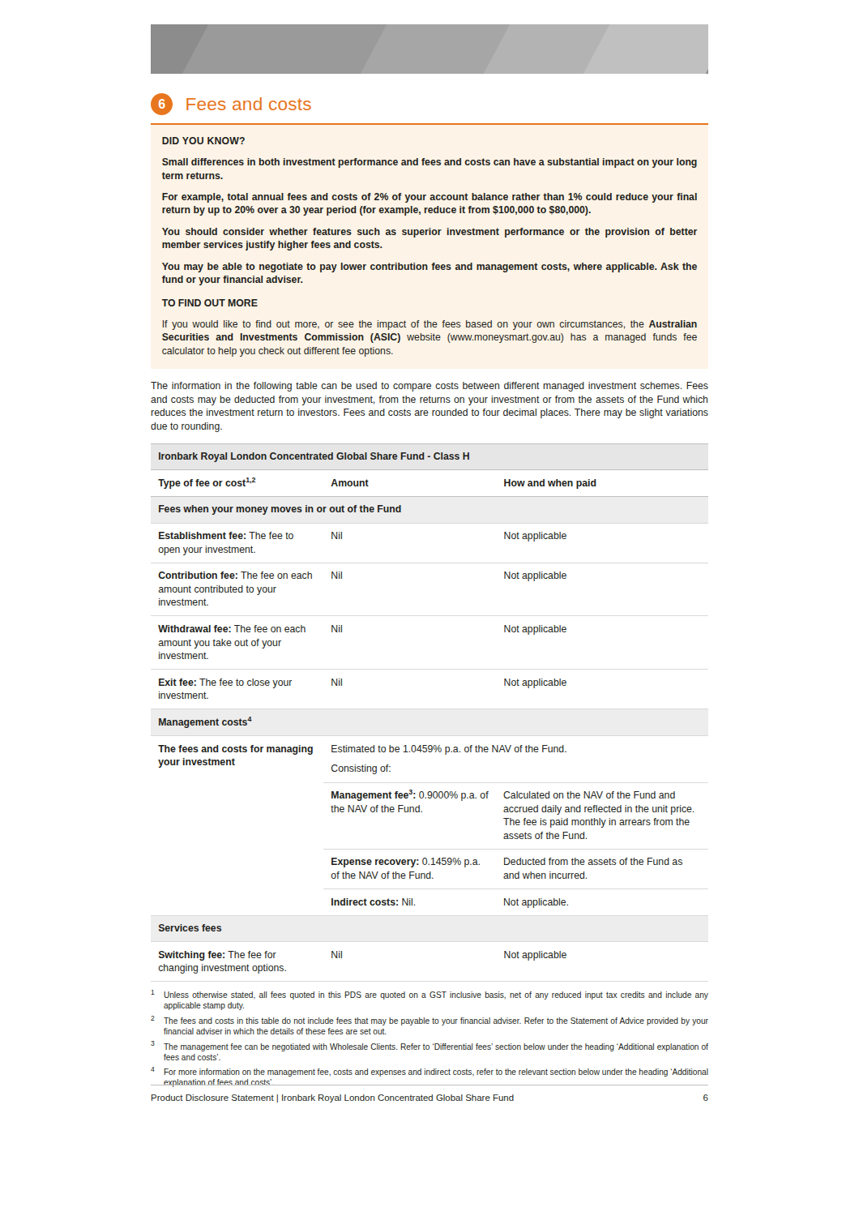6
Fees and costs
DID YOU KNOW?
Small differences in both investment performance and fees and costs can have a substantial impact on your long term returns.
For example, total annual fees and costs of 2% of your account balance rather than 1% could reduce your final return by up to 20% over a 30 year period (for example, reduce it from $100,000 to $80,000).
You should consider whether features such as superior investment performance or the provision of better member services justify higher fees and costs.
You may be able to negotiate to pay lower contribution fees and management costs, where applicable. Ask the fund or your financial adviser.
TO FIND OUT MORE
If you would like to find out more, or see the impact of the fees based on your own circumstances, the Australian Securities and Investments Commission (ASIC) website (www.moneysmart.gov.au) has a managed funds fee calculator to help you check out different fee options.
The information in the following table can be used to compare costs between different managed investment schemes. Fees and costs may be deducted from your investment, from the returns on your investment or from the assets of the Fund which reduces the investment return to investors. Fees and costs are rounded to four decimal places. There may be slight variations due to rounding.
| Ironbark Royal London Concentrated Global Share Fund - Class H |
| Type of fee or cost 1,2 | Amount | How and when paid |
| Fees when your money moves in or out of the Fund |
| Establishment fee: The fee to open your investment. | Nil | Not applicable |
| Contribution fee: The fee on each amount contributed to your investment. | Nil | Not applicable |
| Withdrawal fee: The fee on each amount you take out of your investment. | Nil | Not applicable |
| Exit fee: The fee to close your investment. | Nil | Not applicable |
| Management costs 4 |
| The fees and costs for managing your investment | Estimated to be 1.0459% p.a. of the NAV of the Fund. Consisting of: / Management fee 3 : 0.9000% p.a. of the NAV of the Fund. / Calculated on the NAV of the Fund and accrued daily and reflected in the unit price. The fee is paid monthly in arrears from the assets of the Fund. / / Expense recovery: 0.1459% p.a. of the NAV of the Fund. / Deducted from the assets of the Fund as and when incurred. / / Indirect costs: Nil. / Not applicable. / |
| Services fees |
| Switching fee: The fee for changing investment options. | Nil | Not applicable |
Unless otherwise stated, all fees quoted in this PDS are quoted on a GST inclusive basis, net of any reduced input tax credits and include any applicable stamp duty.
The fees and costs in this table do not include fees that may be payable to your financial adviser. Refer to the Statement of Advice provided by your financial adviser in which the details of these fees are set out.
The management fee can be negotiated with Wholesale Clients. Refer to ‘Differential fees’ section below under the heading ‘Additional explanation of fees and costs’.
For more information on the management fee, costs and expenses and indirect costs, refer to the relevant section below under the heading ‘Additional explanation of fees and costs’.
Product Disclosure Statement | Ironbark Royal London Concentrated Global Share Fund
6